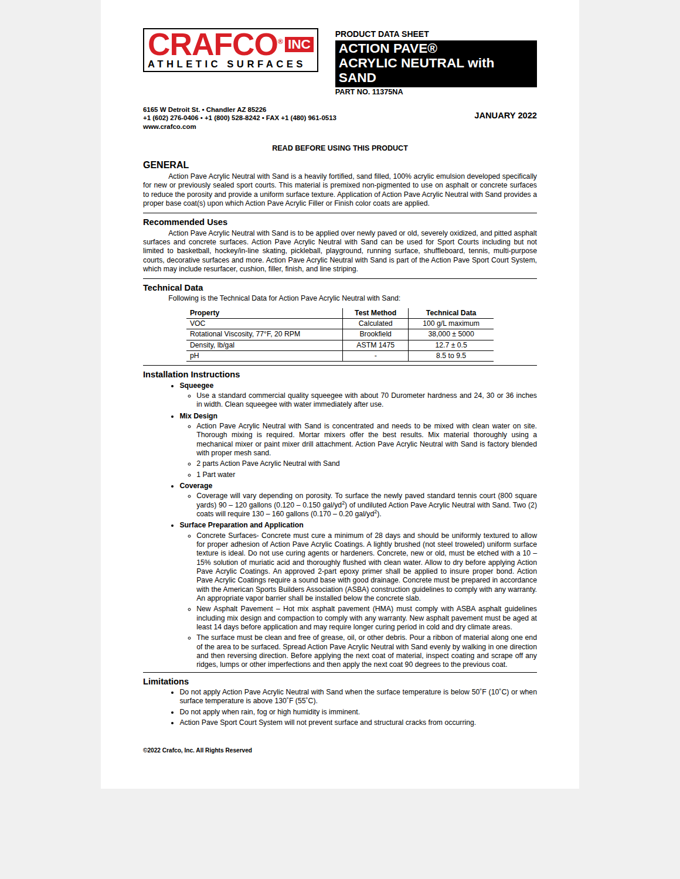CRAFCO® INC
ATHLETIC SURFACES
PRODUCT DATA SHEET
ACTION PAVE®
ACRYLIC NEUTRAL with SAND
PART NO. 11375NA
6165 W Detroit St. • Chandler AZ 85226
+1 (602) 276-0406 • +1 (800) 528-8242 • FAX +1 (480) 961-0513
www.crafco.com
JANUARY 2022
READ BEFORE USING THIS PRODUCT
GENERAL
Action Pave Acrylic Neutral with Sand is a heavily fortified, sand filled, 100% acrylic emulsion developed specifically for new or previously sealed sport courts. This material is premixed non-pigmented to use on asphalt or concrete surfaces to reduce the porosity and provide a uniform surface texture. Application of Action Pave Acrylic Neutral with Sand provides a proper base coat(s) upon which Action Pave Acrylic Filler or Finish color coats are applied.
Recommended Uses
Action Pave Acrylic Neutral with Sand is to be applied over newly paved or old, severely oxidized, and pitted asphalt surfaces and concrete surfaces. Action Pave Acrylic Neutral with Sand can be used for Sport Courts including but not limited to basketball, hockey/in-line skating, pickleball, playground, running surface, shuffleboard, tennis, multi-purpose courts, decorative surfaces and more. Action Pave Acrylic Neutral with Sand is part of the Action Pave Sport Court System, which may include resurfacer, cushion, filler, finish, and line striping.
Technical Data
Following is the Technical Data for Action Pave Acrylic Neutral with Sand:
| Property | Test Method | Technical Data |
| --- | --- | --- |
| VOC | Calculated | 100 g/L maximum |
| Rotational Viscosity, 77°F, 20 RPM | Brookfield | 38,000 ± 5000 |
| Density, lb/gal | ASTM 1475 | 12.7 ± 0.5 |
| pH | - | 8.5 to 9.5 |
Installation Instructions
Squeegee
Use a standard commercial quality squeegee with about 70 Durometer hardness and 24, 30 or 36 inches in width. Clean squeegee with water immediately after use.
Mix Design
Action Pave Acrylic Neutral with Sand is concentrated and needs to be mixed with clean water on site. Thorough mixing is required. Mortar mixers offer the best results. Mix material thoroughly using a mechanical mixer or paint mixer drill attachment. Action Pave Acrylic Neutral with Sand is factory blended with proper mesh sand.
2 parts Action Pave Acrylic Neutral with Sand
1 Part water
Coverage
Coverage will vary depending on porosity. To surface the newly paved standard tennis court (800 square yards) 90 – 120 gallons (0.120 – 0.150 gal/yd2) of undiluted Action Pave Acrylic Neutral with Sand. Two (2) coats will require 130 – 160 gallons (0.170 – 0.20 gal/yd2).
Surface Preparation and Application
Concrete Surfaces- Concrete must cure a minimum of 28 days and should be uniformly textured to allow for proper adhesion of Action Pave Acrylic Coatings. A lightly brushed (not steel troweled) uniform surface texture is ideal. Do not use curing agents or hardeners. Concrete, new or old, must be etched with a 10 – 15% solution of muriatic acid and thoroughly flushed with clean water. Allow to dry before applying Action Pave Acrylic Coatings. An approved 2-part epoxy primer shall be applied to insure proper bond. Action Pave Acrylic Coatings require a sound base with good drainage. Concrete must be prepared in accordance with the American Sports Builders Association (ASBA) construction guidelines to comply with any warranty. An appropriate vapor barrier shall be installed below the concrete slab.
New Asphalt Pavement – Hot mix asphalt pavement (HMA) must comply with ASBA asphalt guidelines including mix design and compaction to comply with any warranty. New asphalt pavement must be aged at least 14 days before application and may require longer curing period in cold and dry climate areas.
The surface must be clean and free of grease, oil, or other debris. Pour a ribbon of material along one end of the area to be surfaced. Spread Action Pave Acrylic Neutral with Sand evenly by walking in one direction and then reversing direction. Before applying the next coat of material, inspect coating and scrape off any ridges, lumps or other imperfections and then apply the next coat 90 degrees to the previous coat.
Limitations
Do not apply Action Pave Acrylic Neutral with Sand when the surface temperature is below 50˚F (10˚C) or when surface temperature is above 130˚F (55˚C).
Do not apply when rain, fog or high humidity is imminent.
Action Pave Sport Court System will not prevent surface and structural cracks from occurring.
©2022 Crafco, Inc. All Rights Reserved